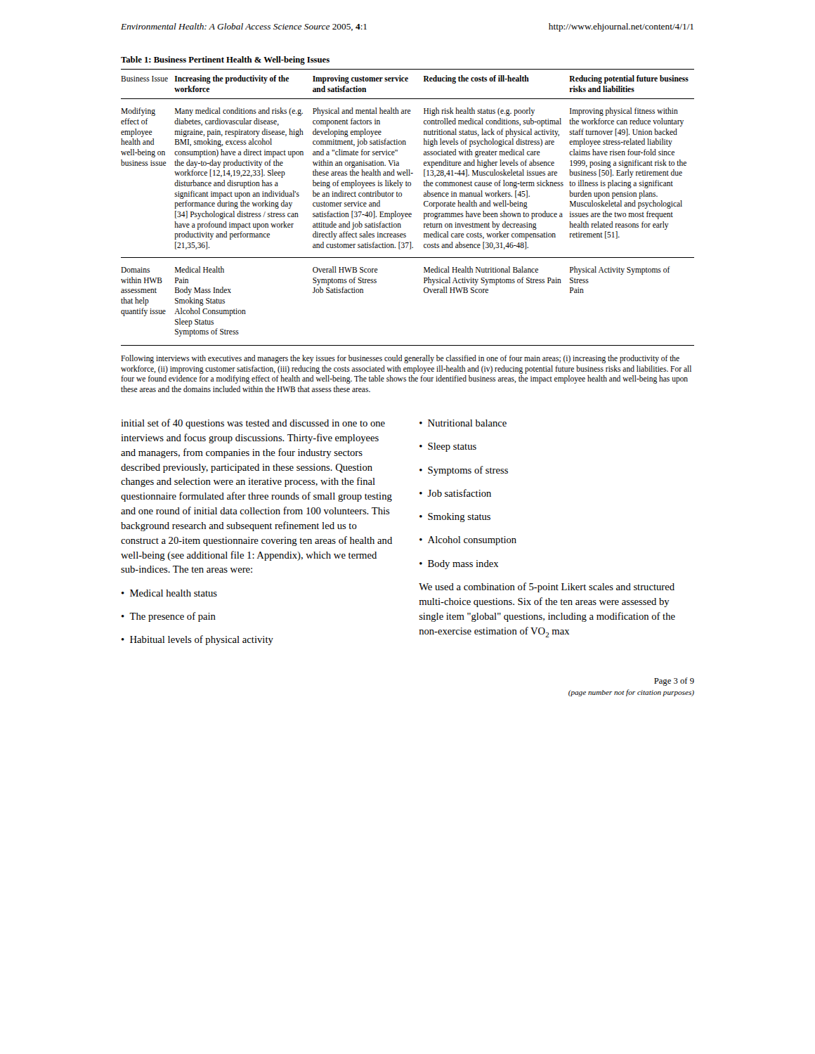Environmental Health: A Global Access Science Source 2005, 4:1
http://www.ehjournal.net/content/4/1/1
Table 1: Business Pertinent Health & Well-being Issues
| Business Issue | Increasing the productivity of the workforce | Improving customer service and satisfaction | Reducing the costs of ill-health | Reducing potential future business risks and liabilities |
| --- | --- | --- | --- | --- |
| Modifying effect of employee health and well-being on business issue | Many medical conditions and risks (e.g. diabetes, cardiovascular disease, migraine, pain, respiratory disease, high BMI, smoking, excess alcohol consumption) have a direct impact upon the day-to-day productivity of the workforce [12,14,19,22,33]. Sleep disturbance and disruption has a significant impact upon an individual's performance during the working day [34] Psychological distress / stress can have a profound impact upon worker productivity and performance [21,35,36]. | Physical and mental health are component factors in developing employee commitment, job satisfaction and a "climate for service" within an organisation. Via these areas the health and well-being of employees is likely to be an indirect contributor to customer service and satisfaction [37-40]. Employee attitude and job satisfaction directly affect sales increases and customer satisfaction. [37]. | High risk health status (e.g. poorly controlled medical conditions, sub-optimal nutritional status, lack of physical activity, high levels of psychological distress) are associated with greater medical care expenditure and higher levels of absence [13,28,41-44]. Musculoskeletal issues are the commonest cause of long-term sickness absence in manual workers. [45]. Corporate health and well-being programmes have been shown to produce a return on investment by decreasing medical care costs, worker compensation costs and absence [30,31,46-48]. | Improving physical fitness within the workforce can reduce voluntary staff turnover [49]. Union backed employee stress-related liability claims have risen four-fold since 1999, posing a significant risk to the business [50]. Early retirement due to illness is placing a significant burden upon pension plans. Musculoskeletal and psychological issues are the two most frequent health related reasons for early retirement [51]. |
| Domains within HWB assessment that help quantify issue | Medical Health Pain Body Mass Index Smoking Status Alcohol Consumption Sleep Status Symptoms of Stress | Overall HWB Score Symptoms of Stress Job Satisfaction | Medical Health Nutritional Balance Physical Activity Symptoms of Stress Pain Overall HWB Score | Physical Activity Symptoms of Stress Pain |
Following interviews with executives and managers the key issues for businesses could generally be classified in one of four main areas; (i) increasing the productivity of the workforce, (ii) improving customer satisfaction, (iii) reducing the costs associated with employee ill-health and (iv) reducing potential future business risks and liabilities. For all four we found evidence for a modifying effect of health and well-being. The table shows the four identified business areas, the impact employee health and well-being has upon these areas and the domains included within the HWB that assess these areas.
initial set of 40 questions was tested and discussed in one to one interviews and focus group discussions. Thirty-five employees and managers, from companies in the four industry sectors described previously, participated in these sessions. Question changes and selection were an iterative process, with the final questionnaire formulated after three rounds of small group testing and one round of initial data collection from 100 volunteers. This background research and subsequent refinement led us to construct a 20-item questionnaire covering ten areas of health and well-being (see additional file 1: Appendix), which we termed sub-indices. The ten areas were:
Medical health status
The presence of pain
Habitual levels of physical activity
Nutritional balance
Sleep status
Symptoms of stress
Job satisfaction
Smoking status
Alcohol consumption
Body mass index
We used a combination of 5-point Likert scales and structured multi-choice questions. Six of the ten areas were assessed by single item "global" questions, including a modification of the non-exercise estimation of VO2 max
Page 3 of 9
(page number not for citation purposes)